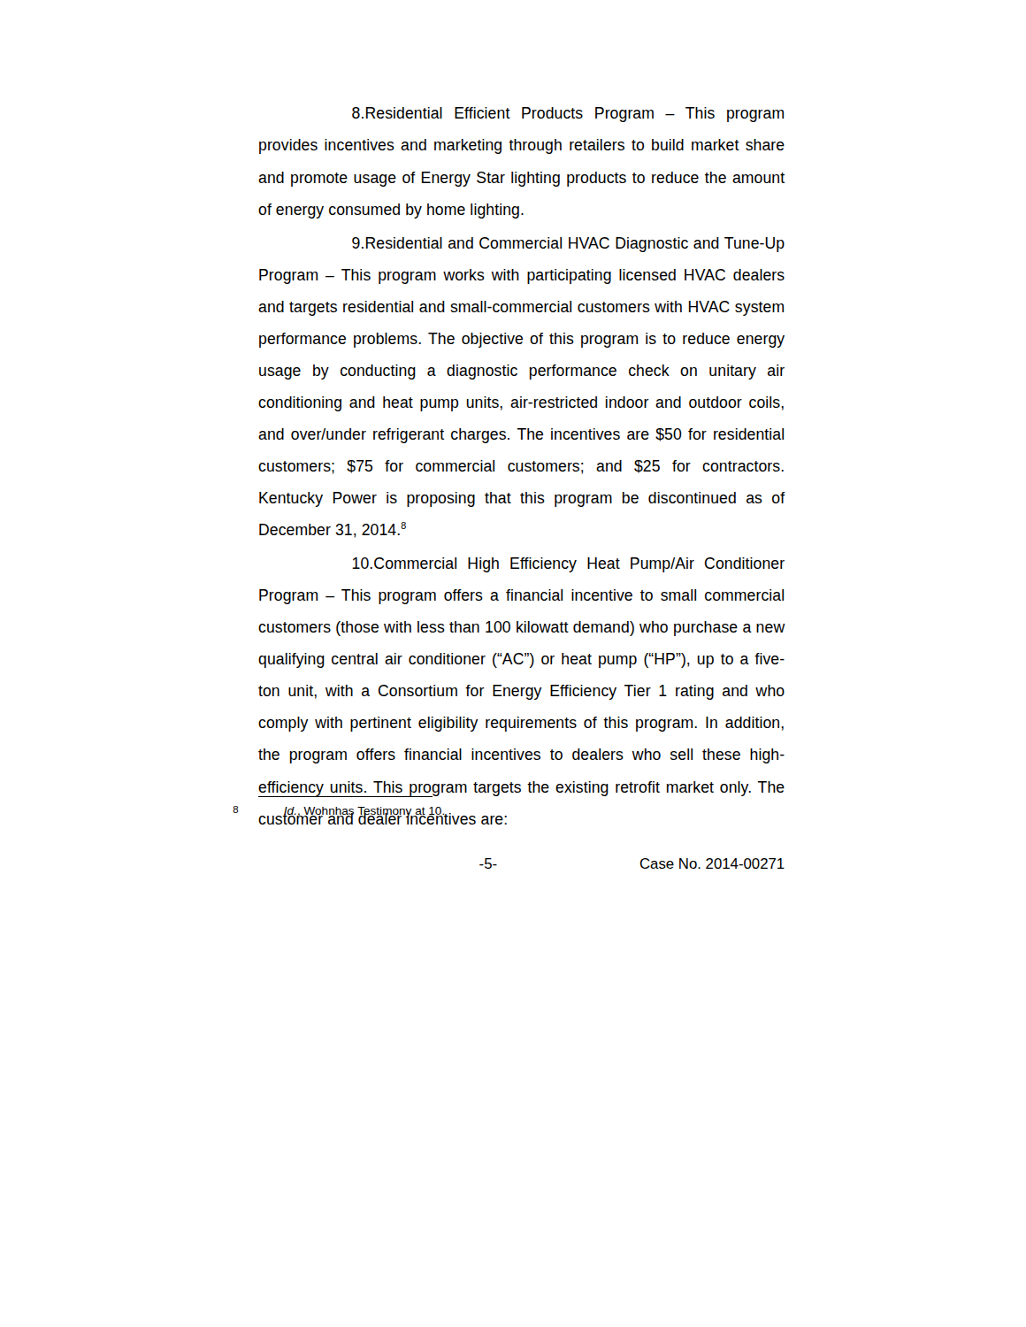8. Residential Efficient Products Program – This program provides incentives and marketing through retailers to build market share and promote usage of Energy Star lighting products to reduce the amount of energy consumed by home lighting.
9. Residential and Commercial HVAC Diagnostic and Tune-Up Program – This program works with participating licensed HVAC dealers and targets residential and small-commercial customers with HVAC system performance problems. The objective of this program is to reduce energy usage by conducting a diagnostic performance check on unitary air conditioning and heat pump units, air-restricted indoor and outdoor coils, and over/under refrigerant charges. The incentives are $50 for residential customers; $75 for commercial customers; and $25 for contractors. Kentucky Power is proposing that this program be discontinued as of December 31, 2014.8
10. Commercial High Efficiency Heat Pump/Air Conditioner Program – This program offers a financial incentive to small commercial customers (those with less than 100 kilowatt demand) who purchase a new qualifying central air conditioner (“AC”) or heat pump (“HP”), up to a five-ton unit, with a Consortium for Energy Efficiency Tier 1 rating and who comply with pertinent eligibility requirements of this program. In addition, the program offers financial incentives to dealers who sell these high-efficiency units. This program targets the existing retrofit market only. The customer and dealer incentives are:
8 Id., Wohnhas Testimony at 10.
-5- Case No. 2014-00271